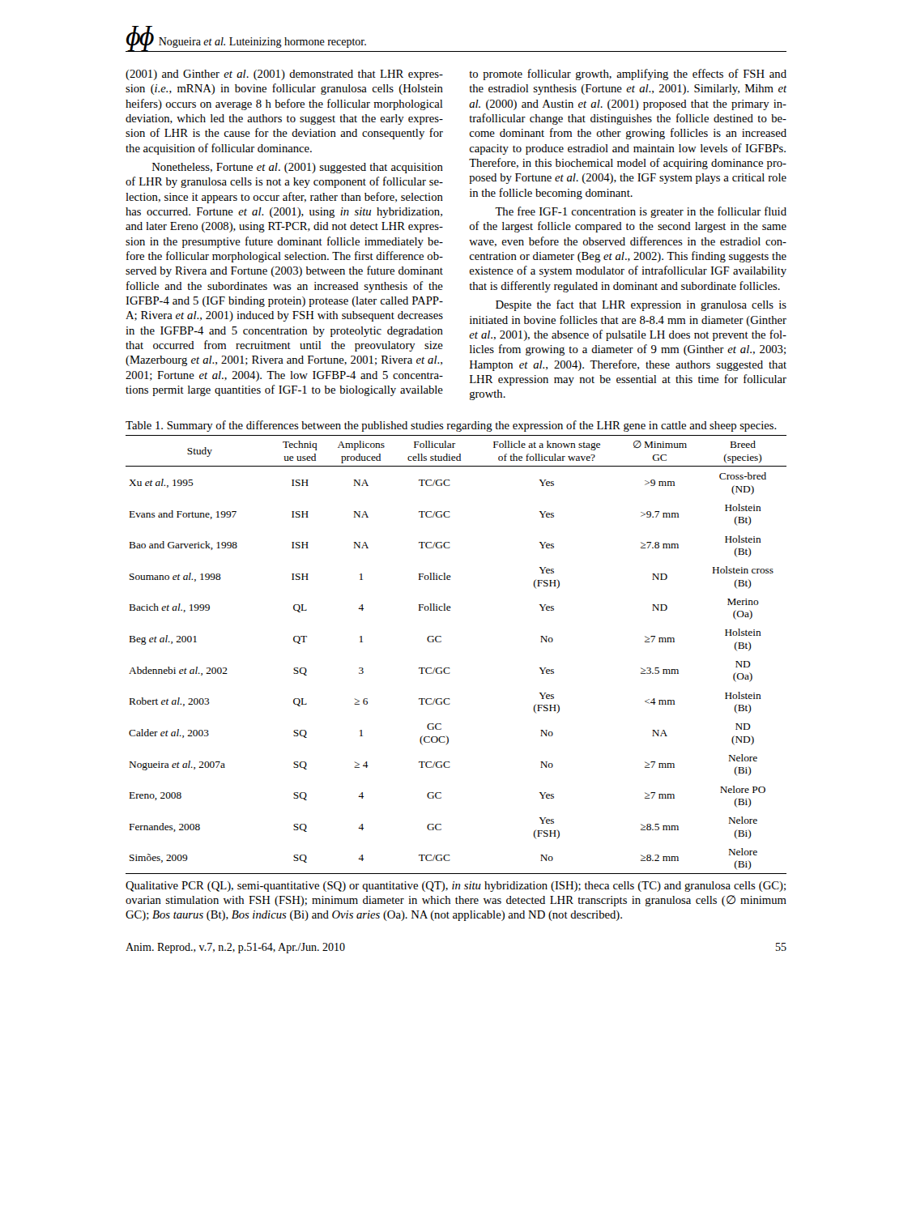ɸɸ
Nogueira et al. Luteinizing hormone receptor.
(2001) and Ginther et al. (2001) demonstrated that LHR expression (i.e., mRNA) in bovine follicular granulosa cells (Holstein heifers) occurs on average 8 h before the follicular morphological deviation, which led the authors to suggest that the early expression of LHR is the cause for the deviation and consequently for the acquisition of follicular dominance.
Nonetheless, Fortune et al. (2001) suggested that acquisition of LHR by granulosa cells is not a key component of follicular selection, since it appears to occur after, rather than before, selection has occurred. Fortune et al. (2001), using in situ hybridization, and later Ereno (2008), using RT-PCR, did not detect LHR expression in the presumptive future dominant follicle immediately before the follicular morphological selection. The first difference observed by Rivera and Fortune (2003) between the future dominant follicle and the subordinates was an increased synthesis of the IGFBP-4 and 5 (IGF binding protein) protease (later called PAPP-A; Rivera et al., 2001) induced by FSH with subsequent decreases in the IGFBP-4 and 5 concentration by proteolytic degradation that occurred from recruitment until the preovulatory size (Mazerbourg et al., 2001; Rivera and Fortune, 2001; Rivera et al., 2001; Fortune et al., 2004). The low IGFBP-4 and 5 concentrations permit large quantities of IGF-1 to be biologically available to promote follicular growth, amplifying the effects of FSH and the estradiol synthesis (Fortune et al., 2001). Similarly, Mihm et al. (2000) and Austin et al. (2001) proposed that the primary intrafollicular change that distinguishes the follicle destined to become dominant from the other growing follicles is an increased capacity to produce estradiol and maintain low levels of IGFBPs. Therefore, in this biochemical model of acquiring dominance proposed by Fortune et al. (2004), the IGF system plays a critical role in the follicle becoming dominant.
The free IGF-1 concentration is greater in the follicular fluid of the largest follicle compared to the second largest in the same wave, even before the observed differences in the estradiol concentration or diameter (Beg et al., 2002). This finding suggests the existence of a system modulator of intrafollicular IGF availability that is differently regulated in dominant and subordinate follicles.
Despite the fact that LHR expression in granulosa cells is initiated in bovine follicles that are 8-8.4 mm in diameter (Ginther et al., 2001), the absence of pulsatile LH does not prevent the follicles from growing to a diameter of 9 mm (Ginther et al., 2003; Hampton et al., 2004). Therefore, these authors suggested that LHR expression may not be essential at this time for follicular growth.
Table 1. Summary of the differences between the published studies regarding the expression of the LHR gene in cattle and sheep species.
| Study | Techniq ue used | Amplicons produced | Follicular cells studied | Follicle at a known stage of the follicular wave? | ∅ Minimum GC | Breed (species) |
| --- | --- | --- | --- | --- | --- | --- |
| Xu et al. , 1995 | ISH | NA | TC/GC | Yes | >9 mm | Cross-bred (ND) |
| Evans and Fortune, 1997 | ISH | NA | TC/GC | Yes | >9.7 mm | Holstein (Bt) |
| Bao and Garverick, 1998 | ISH | NA | TC/GC | Yes | ≥7.8 mm | Holstein (Bt) |
| Soumano et al. , 1998 | ISH | 1 | Follicle | Yes (FSH) | ND | Holstein cross (Bt) |
| Bacich et al. , 1999 | QL | 4 | Follicle | Yes | ND | Merino (Oa) |
| Beg et al. , 2001 | QT | 1 | GC | No | ≥7 mm | Holstein (Bt) |
| Abdennebi et al. , 2002 | SQ | 3 | TC/GC | Yes | ≥3.5 mm | ND (Oa) |
| Robert et al. , 2003 | QL | ≥ 6 | TC/GC | Yes (FSH) | <4 mm | Holstein (Bt) |
| Calder et al. , 2003 | SQ | 1 | GC (COC) | No | NA | ND (ND) |
| Nogueira et al. , 2007a | SQ | ≥ 4 | TC/GC | No | ≥7 mm | Nelore (Bi) |
| Ereno, 2008 | SQ | 4 | GC | Yes | ≥7 mm | Nelore PO (Bi) |
| Fernandes, 2008 | SQ | 4 | GC | Yes (FSH) | ≥8.5 mm | Nelore (Bi) |
| Simões, 2009 | SQ | 4 | TC/GC | No | ≥8.2 mm | Nelore (Bi) |
Qualitative PCR (QL), semi-quantitative (SQ) or quantitative (QT), in situ hybridization (ISH); theca cells (TC) and granulosa cells (GC); ovarian stimulation with FSH (FSH); minimum diameter in which there was detected LHR transcripts in granulosa cells (∅ minimum GC); Bos taurus (Bt), Bos indicus (Bi) and Ovis aries (Oa). NA (not applicable) and ND (not described).
Anim. Reprod., v.7, n.2, p.51-64, Apr./Jun. 2010
55